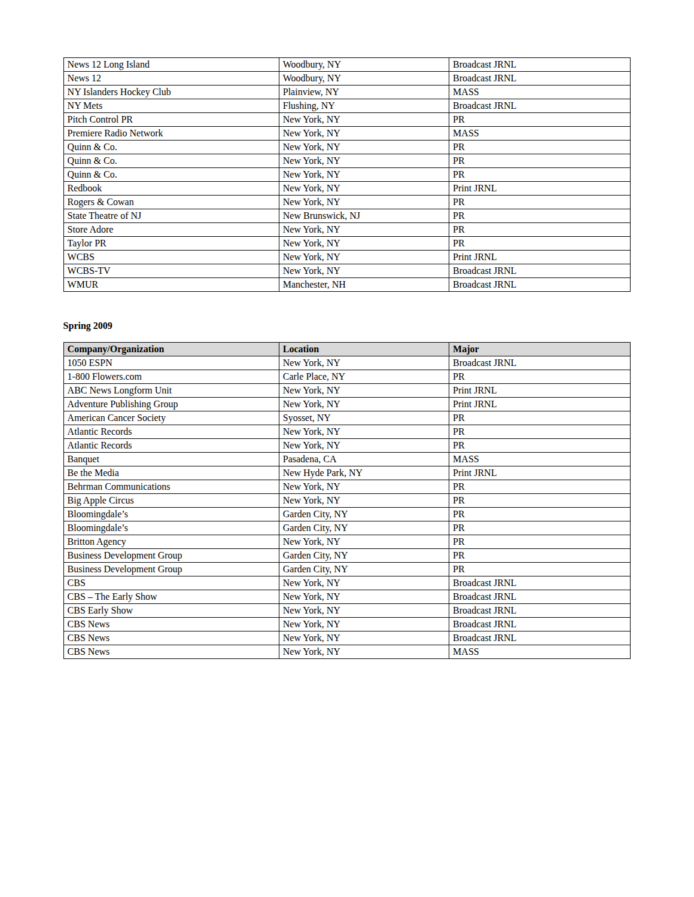| News 12 Long Island | Woodbury, NY | Broadcast JRNL |
| News 12 | Woodbury, NY | Broadcast JRNL |
| NY Islanders Hockey Club | Plainview, NY | MASS |
| NY Mets | Flushing, NY | Broadcast JRNL |
| Pitch Control PR | New York, NY | PR |
| Premiere Radio Network | New York, NY | MASS |
| Quinn & Co. | New York, NY | PR |
| Quinn & Co. | New York, NY | PR |
| Quinn & Co. | New York, NY | PR |
| Redbook | New York, NY | Print JRNL |
| Rogers & Cowan | New York, NY | PR |
| State Theatre of NJ | New Brunswick, NJ | PR |
| Store Adore | New York, NY | PR |
| Taylor PR | New York, NY | PR |
| WCBS | New York, NY | Print JRNL |
| WCBS-TV | New York, NY | Broadcast JRNL |
| WMUR | Manchester, NH | Broadcast JRNL |
Spring 2009
| Company/Organization | Location | Major |
| --- | --- | --- |
| 1050 ESPN | New York, NY | Broadcast JRNL |
| 1-800 Flowers.com | Carle Place, NY | PR |
| ABC News Longform Unit | New York, NY | Print JRNL |
| Adventure Publishing Group | New York, NY | Print JRNL |
| American Cancer Society | Syosset, NY | PR |
| Atlantic Records | New York, NY | PR |
| Atlantic Records | New York, NY | PR |
| Banquet | Pasadena, CA | MASS |
| Be the Media | New Hyde Park, NY | Print JRNL |
| Behrman Communications | New York, NY | PR |
| Big Apple Circus | New York, NY | PR |
| Bloomingdale’s | Garden City, NY | PR |
| Bloomingdale’s | Garden City, NY | PR |
| Britton Agency | New York, NY | PR |
| Business Development Group | Garden City, NY | PR |
| Business Development Group | Garden City, NY | PR |
| CBS | New York, NY | Broadcast JRNL |
| CBS – The Early Show | New York, NY | Broadcast JRNL |
| CBS Early Show | New York, NY | Broadcast JRNL |
| CBS News | New York, NY | Broadcast JRNL |
| CBS News | New York, NY | Broadcast JRNL |
| CBS News | New York, NY | MASS |